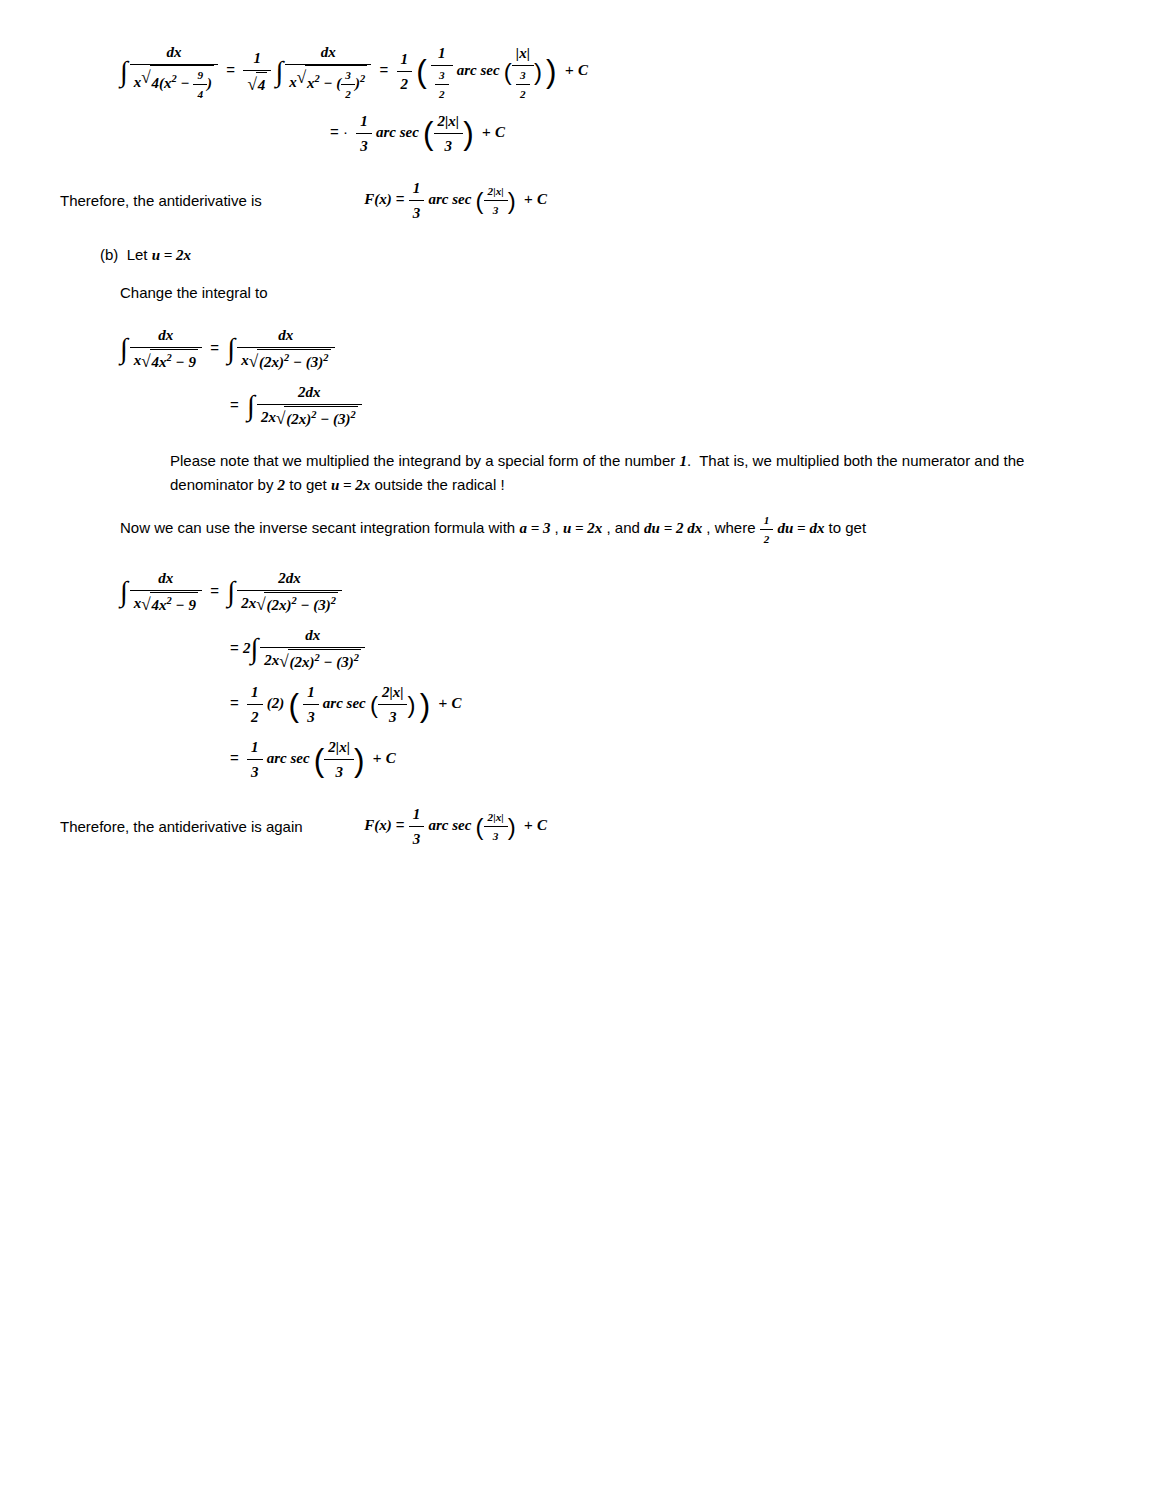∫dx x4(x2 − 94) = 14 ∫dx xx2 − (32)2 = 12 ( 132 arc sec (|x|32) ) + C = · 13 arc sec (2|x|3) + C
Therefore, the antiderivative is F(x) = 13 arc sec (2|x|3) + C
(b) Let u = 2x
Change the integral to
∫dx x4x2 − 9 = ∫dx x(2x)2 − (3)2 = ∫2dx 2x(2x)2 − (3)2
Please note that we multiplied the integrand by a special form of the number 1. That is, we multiplied both the numerator and the denominator by 2 to get u = 2x outside the radical !
Now we can use the inverse secant integration formula with a = 3 , u = 2x , and du = 2 dx , where 12 du = dx to get
∫dx x4x2 − 9 = ∫2dx 2x(2x)2 − (3)2 = 2∫dx 2x(2x)2 − (3)2 = 12 (2) ( 13 arc sec (2|x|3) ) + C = 13 arc sec (2|x|3) + C
Therefore, the antiderivative is again F(x) = 13 arc sec (2|x|3) + C